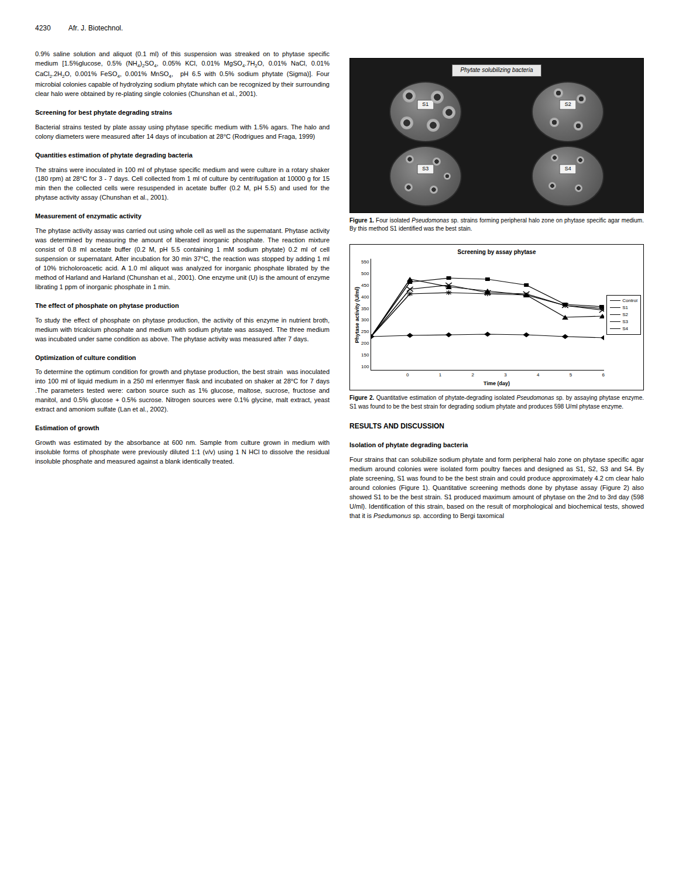4230 Afr. J. Biotechnol.
0.9% saline solution and aliquot (0.1 ml) of this suspension was streaked on to phytase specific medium [1.5%glucose, 0.5% (NH4)2SO4, 0.05% KCl, 0.01% MgSO4.7H2O, 0.01% NaCl, 0.01% CaCl2.2H2O, 0.001% FeSO4, 0.001% MnSO4, pH 6.5 with 0.5% sodium phytate (Sigma)]. Four microbial colonies capable of hydrolyzing sodium phytate which can be recognized by their surrounding clear halo were obtained by re-plating single colonies (Chunshan et al., 2001).
Screening for best phytate degrading strains
Bacterial strains tested by plate assay using phytase specific medium with 1.5% agars. The halo and colony diameters were measured after 14 days of incubation at 28°C (Rodrigues and Fraga, 1999)
Quantities estimation of phytate degrading bacteria
The strains were inoculated in 100 ml of phytase specific medium and were culture in a rotary shaker (180 rpm) at 28°C for 3 - 7 days. Cell collected from 1 ml of culture by centrifugation at 10000 g for 15 min then the collected cells were resuspended in acetate buffer (0.2 M, pH 5.5) and used for the phytase activity assay (Chunshan et al., 2001).
Measurement of enzymatic activity
The phytase activity assay was carried out using whole cell as well as the supernatant. Phytase activity was determined by measuring the amount of liberated inorganic phosphate. The reaction mixture consist of 0.8 ml acetate buffer (0.2 M, pH 5.5 containing 1 mM sodium phytate) 0.2 ml of cell suspension or supernatant. After incubation for 30 min 37°C, the reaction was stopped by adding 1 ml of 10% tricholoroacetic acid. A 1.0 ml aliquot was analyzed for inorganic phosphate librated by the method of Harland and Harland (Chunshan et al., 2001). One enzyme unit (U) is the amount of enzyme librating 1 ppm of inorganic phosphate in 1 min.
The effect of phosphate on phytase production
To study the effect of phosphate on phytase production, the activity of this enzyme in nutrient broth, medium with tricalcium phosphate and medium with sodium phytate was assayed. The three medium was incubated under same condition as above. The phytase activity was measured after 7 days.
Optimization of culture condition
To determine the optimum condition for growth and phytase production, the best strain was inoculated into 100 ml of liquid medium in a 250 ml erlenmyer flask and incubated on shaker at 28°C for 7 days .The parameters tested were: carbon source such as 1% glucose, maltose, sucrose, fructose and manitol, and 0.5% glucose + 0.5% sucrose. Nitrogen sources were 0.1% glycine, malt extract, yeast extract and amoniom sulfate (Lan et al., 2002).
Estimation of growth
Growth was estimated by the absorbance at 600 nm. Sample from culture grown in medium with insoluble forms of phosphate were previously diluted 1:1 (v/v) using 1 N HCl to dissolve the residual insoluble phosphate and measured against a blank identically treated.
Phytate solubilizing bacteria
S1
S2
S3
S4
Figure 1. Four isolated Pseudomonas sp. strains forming peripheral halo zone on phytase specific agar medium. By this method S1 identified was the best stain.
Screening by assay phytase
Phytase activity (U/ml)
550500450400350300250200150100
Control
S1
S2
S3
S4
0123456
Time (day)
Figure 2. Quantitative estimation of phytate-degrading isolated Pseudomonas sp. by assaying phytase enzyme. S1 was found to be the best strain for degrading sodium phytate and produces 598 U/ml phytase enzyme.
RESULTS AND DISCUSSION
Isolation of phytate degrading bacteria
Four strains that can solubilize sodium phytate and form peripheral halo zone on phytase specific agar medium around colonies were isolated form poultry faeces and designed as S1, S2, S3 and S4. By plate screening, S1 was found to be the best strain and could produce approximately 4.2 cm clear halo around colonies (Figure 1). Quantitative screening methods done by phytase assay (Figure 2) also showed S1 to be the best strain. S1 produced maximum amount of phytase on the 2nd to 3rd day (598 U/ml). Identification of this strain, based on the result of morphological and biochemical tests, showed that it is Psedumonus sp. according to Bergi taxomical